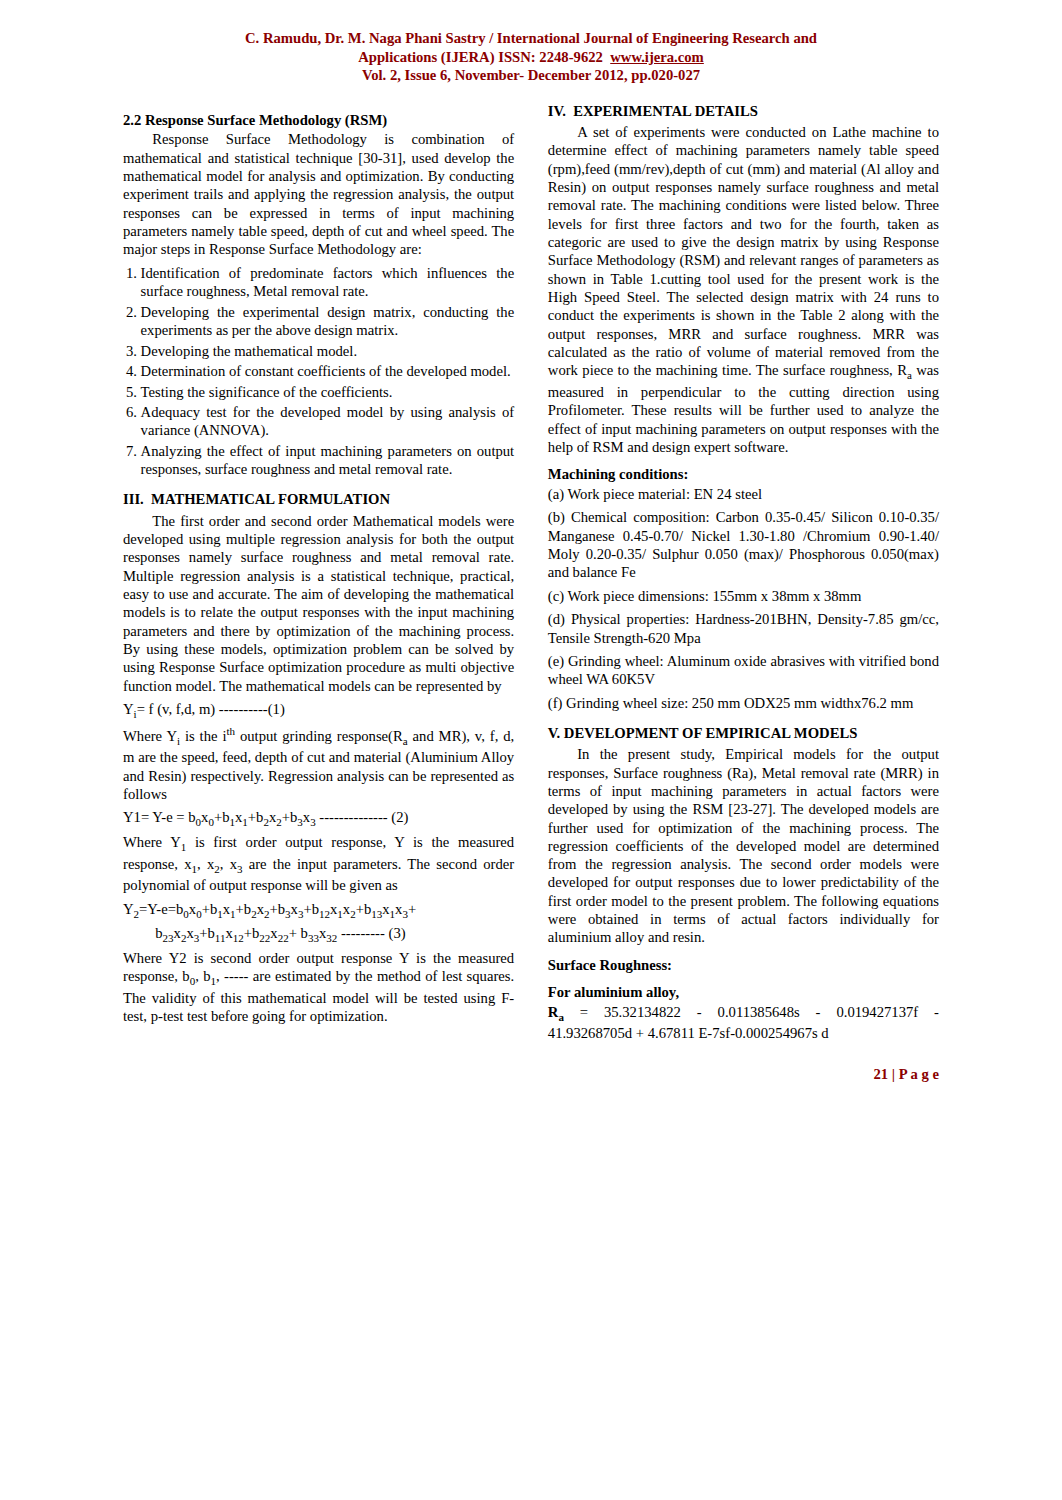C. Ramudu, Dr. M. Naga Phani Sastry / International Journal of Engineering Research and
Applications (IJERA) ISSN: 2248-9622 www.ijera.com
Vol. 2, Issue 6, November- December 2012, pp.020-027
2.2 Response Surface Methodology (RSM)
Response Surface Methodology is combination of mathematical and statistical technique [30-31], used develop the mathematical model for analysis and optimization. By conducting experiment trails and applying the regression analysis, the output responses can be expressed in terms of input machining parameters namely table speed, depth of cut and wheel speed. The major steps in Response Surface Methodology are:
Identification of predominate factors which influences the surface roughness, Metal removal rate.
Developing the experimental design matrix, conducting the experiments as per the above design matrix.
Developing the mathematical model.
Determination of constant coefficients of the developed model.
Testing the significance of the coefficients.
Adequacy test for the developed model by using analysis of variance (ANNOVA).
Analyzing the effect of input machining parameters on output responses, surface roughness and metal removal rate.
III. MATHEMATICAL FORMULATION
The first order and second order Mathematical models were developed using multiple regression analysis for both the output responses namely surface roughness and metal removal rate. Multiple regression analysis is a statistical technique, practical, easy to use and accurate. The aim of developing the mathematical models is to relate the output responses with the input machining parameters and there by optimization of the machining process. By using these models, optimization problem can be solved by using Response Surface optimization procedure as multi objective function model. The mathematical models can be represented by
Yi= f (v, f,d, m) ----------(1)
Where Yi is the ith output grinding response(Ra and MR), v, f, d, m are the speed, feed, depth of cut and material (Aluminium Alloy and Resin) respectively. Regression analysis can be represented as follows
Y1= Y-e = b0x0+b1x1+b2x2+b3x3 -------------- (2)
Where Y1 is first order output response, Y is the measured response, x1, x2, x3 are the input parameters. The second order polynomial of output response will be given as
Y2=Y-e=b0x0+b1x1+b2x2+b3x3+b12x1x2+b13x1x3+
b23x2x3+b11x12+b22x22+ b33x32 --------- (3)
Where Y2 is second order output response Y is the measured response, b0, b1, ----- are estimated by the method of lest squares. The validity of this mathematical model will be tested using F- test, p-test test before going for optimization.
IV. EXPERIMENTAL DETAILS
A set of experiments were conducted on Lathe machine to determine effect of machining parameters namely table speed (rpm),feed (mm/rev),depth of cut (mm) and material (Al alloy and Resin) on output responses namely surface roughness and metal removal rate. The machining conditions were listed below. Three levels for first three factors and two for the fourth, taken as categoric are used to give the design matrix by using Response Surface Methodology (RSM) and relevant ranges of parameters as shown in Table 1.cutting tool used for the present work is the High Speed Steel. The selected design matrix with 24 runs to conduct the experiments is shown in the Table 2 along with the output responses, MRR and surface roughness. MRR was calculated as the ratio of volume of material removed from the work piece to the machining time. The surface roughness, Ra was measured in perpendicular to the cutting direction using Profilometer. These results will be further used to analyze the effect of input machining parameters on output responses with the help of RSM and design expert software.
Machining conditions:
(a) Work piece material: EN 24 steel
(b) Chemical composition: Carbon 0.35-0.45/ Silicon 0.10-0.35/ Manganese 0.45-0.70/ Nickel 1.30-1.80 /Chromium 0.90-1.40/ Moly 0.20-0.35/ Sulphur 0.050 (max)/ Phosphorous 0.050(max) and balance Fe
(c) Work piece dimensions: 155mm x 38mm x 38mm
(d) Physical properties: Hardness-201BHN, Density-7.85 gm/cc, Tensile Strength-620 Mpa
(e) Grinding wheel: Aluminum oxide abrasives with vitrified bond wheel WA 60K5V
(f) Grinding wheel size: 250 mm ODX25 mm widthx76.2 mm
V. DEVELOPMENT OF EMPIRICAL MODELS
In the present study, Empirical models for the output responses, Surface roughness (Ra), Metal removal rate (MRR) in terms of input machining parameters in actual factors were developed by using the RSM [23-27]. The developed models are further used for optimization of the machining process. The regression coefficients of the developed model are determined from the regression analysis. The second order models were developed for output responses due to lower predictability of the first order model to the present problem. The following equations were obtained in terms of actual factors individually for aluminium alloy and resin.
Surface Roughness:
For aluminium alloy,
Ra = 35.32134822 - 0.011385648s - 0.019427137f - 41.93268705d + 4.67811 E-7sf-0.000254967s d
21 | P a g e